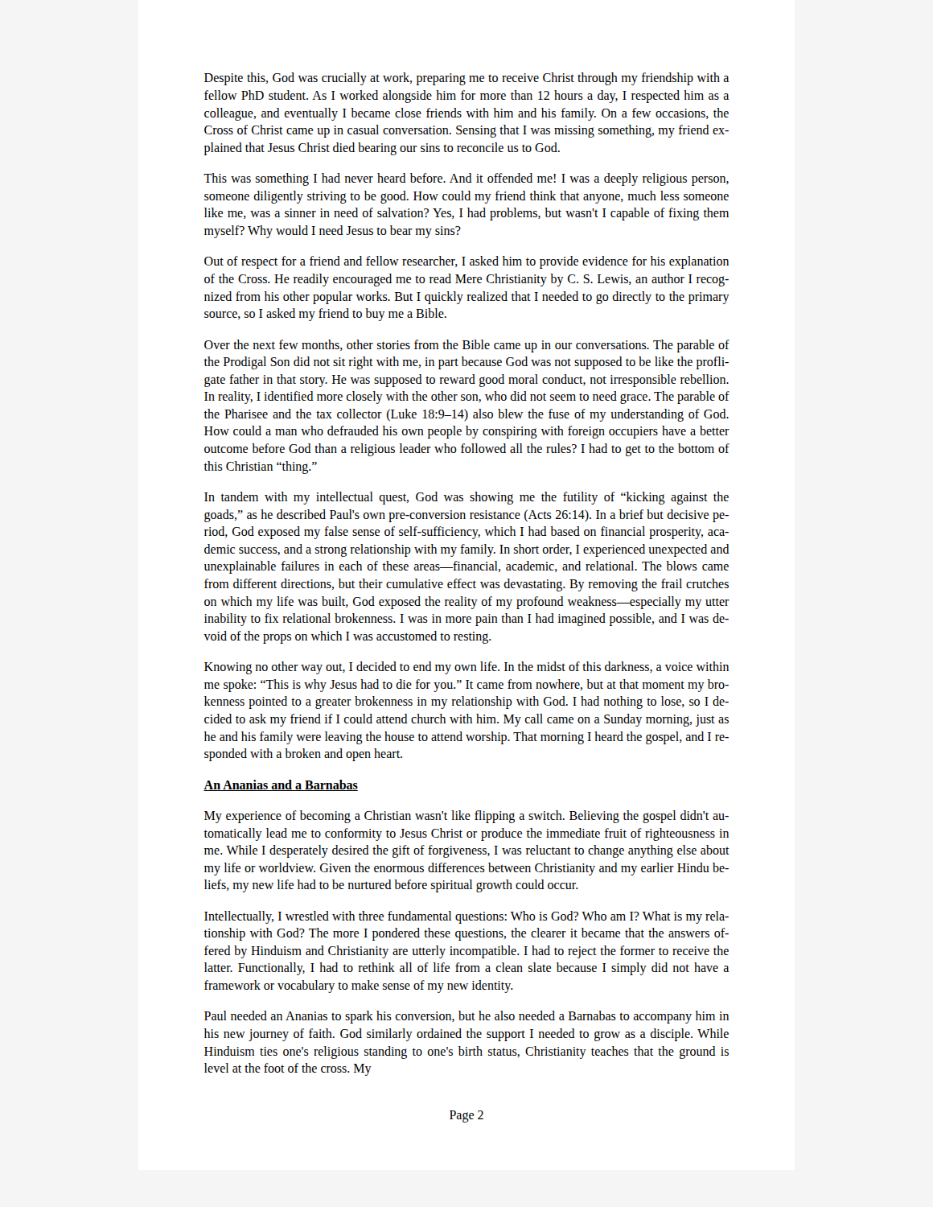Despite this, God was crucially at work, preparing me to receive Christ through my friendship with a fellow PhD student. As I worked alongside him for more than 12 hours a day, I respected him as a colleague, and eventually I became close friends with him and his family. On a few occasions, the Cross of Christ came up in casual conversation. Sensing that I was missing something, my friend explained that Jesus Christ died bearing our sins to reconcile us to God.
This was something I had never heard before. And it offended me! I was a deeply religious person, someone diligently striving to be good. How could my friend think that anyone, much less someone like me, was a sinner in need of salvation? Yes, I had problems, but wasn't I capable of fixing them myself? Why would I need Jesus to bear my sins?
Out of respect for a friend and fellow researcher, I asked him to provide evidence for his explanation of the Cross. He readily encouraged me to read Mere Christianity by C. S. Lewis, an author I recognized from his other popular works. But I quickly realized that I needed to go directly to the primary source, so I asked my friend to buy me a Bible.
Over the next few months, other stories from the Bible came up in our conversations. The parable of the Prodigal Son did not sit right with me, in part because God was not supposed to be like the profligate father in that story. He was supposed to reward good moral conduct, not irresponsible rebellion. In reality, I identified more closely with the other son, who did not seem to need grace. The parable of the Pharisee and the tax collector (Luke 18:9–14) also blew the fuse of my understanding of God. How could a man who defrauded his own people by conspiring with foreign occupiers have a better outcome before God than a religious leader who followed all the rules? I had to get to the bottom of this Christian “thing.”
In tandem with my intellectual quest, God was showing me the futility of “kicking against the goads,” as he described Paul's own pre-conversion resistance (Acts 26:14). In a brief but decisive period, God exposed my false sense of self-sufficiency, which I had based on financial prosperity, academic success, and a strong relationship with my family. In short order, I experienced unexpected and unexplainable failures in each of these areas—financial, academic, and relational. The blows came from different directions, but their cumulative effect was devastating. By removing the frail crutches on which my life was built, God exposed the reality of my profound weakness—especially my utter inability to fix relational brokenness. I was in more pain than I had imagined possible, and I was devoid of the props on which I was accustomed to resting.
Knowing no other way out, I decided to end my own life. In the midst of this darkness, a voice within me spoke: “This is why Jesus had to die for you.” It came from nowhere, but at that moment my brokenness pointed to a greater brokenness in my relationship with God. I had nothing to lose, so I decided to ask my friend if I could attend church with him. My call came on a Sunday morning, just as he and his family were leaving the house to attend worship. That morning I heard the gospel, and I responded with a broken and open heart.
An Ananias and a Barnabas
My experience of becoming a Christian wasn't like flipping a switch. Believing the gospel didn't automatically lead me to conformity to Jesus Christ or produce the immediate fruit of righteousness in me. While I desperately desired the gift of forgiveness, I was reluctant to change anything else about my life or worldview. Given the enormous differences between Christianity and my earlier Hindu beliefs, my new life had to be nurtured before spiritual growth could occur.
Intellectually, I wrestled with three fundamental questions: Who is God? Who am I? What is my relationship with God? The more I pondered these questions, the clearer it became that the answers offered by Hinduism and Christianity are utterly incompatible. I had to reject the former to receive the latter. Functionally, I had to rethink all of life from a clean slate because I simply did not have a framework or vocabulary to make sense of my new identity.
Paul needed an Ananias to spark his conversion, but he also needed a Barnabas to accompany him in his new journey of faith. God similarly ordained the support I needed to grow as a disciple. While Hinduism ties one's religious standing to one's birth status, Christianity teaches that the ground is level at the foot of the cross. My
Page 2